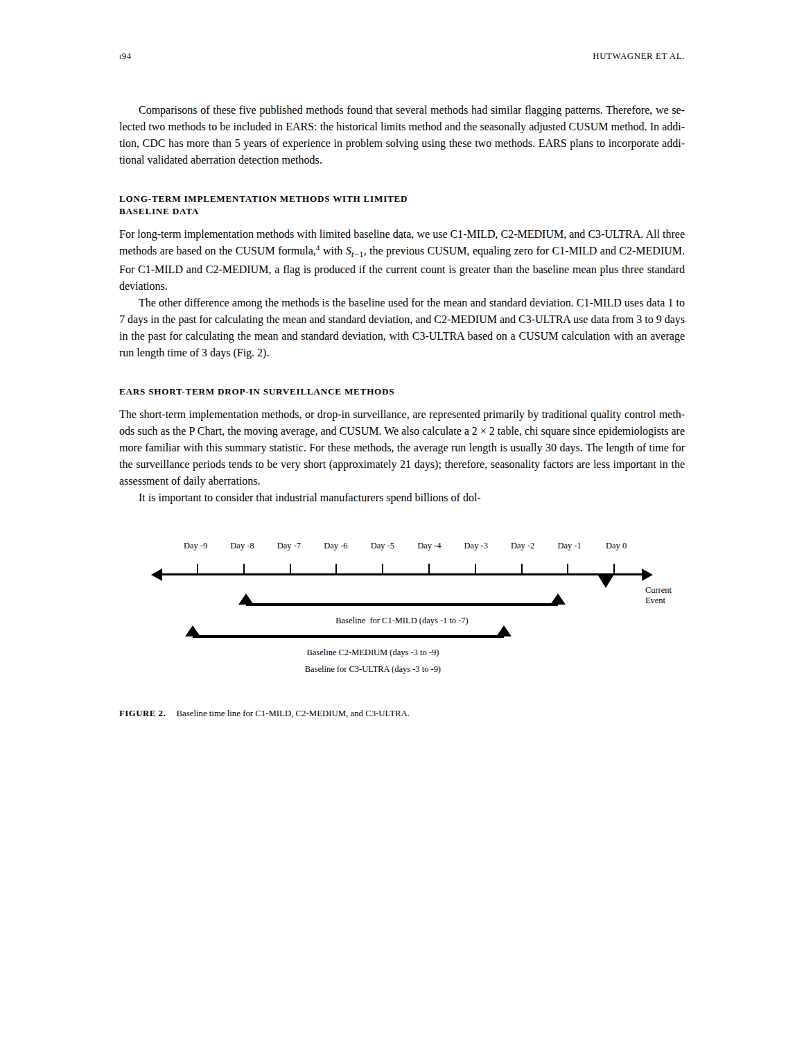i94 Hutwagner et al.
Comparisons of these five published methods found that several methods had similar flagging patterns. Therefore, we selected two methods to be included in EARS: the historical limits method and the seasonally adjusted CUSUM method. In addition, CDC has more than 5 years of experience in problem solving using these two methods. EARS plans to incorporate additional validated aberration detection methods.
Long-term implementation methods with limited
baseline data
For long-term implementation methods with limited baseline data, we use C1-MILD, C2-MEDIUM, and C3-ULTRA. All three methods are based on the CUSUM formula,4 with St−1, the previous CUSUM, equaling zero for C1-MILD and C2-MEDIUM. For C1-MILD and C2-MEDIUM, a flag is produced if the current count is greater than the baseline mean plus three standard deviations.
The other difference among the methods is the baseline used for the mean and standard deviation. C1-MILD uses data 1 to 7 days in the past for calculating the mean and standard deviation, and C2-MEDIUM and C3-ULTRA use data from 3 to 9 days in the past for calculating the mean and standard deviation, with C3-ULTRA based on a CUSUM calculation with an average run length time of 3 days (Fig. 2).
EARS short-term drop-in surveillance methods
The short-term implementation methods, or drop-in surveillance, are represented primarily by traditional quality control methods such as the P Chart, the moving average, and CUSUM. We also calculate a 2 × 2 table, chi square since epidemiologists are more familiar with this summary statistic. For these methods, the average run length is usually 30 days. The length of time for the surveillance periods tends to be very short (approximately 21 days); therefore, seasonality factors are less important in the assessment of daily aberrations.
It is important to consider that industrial manufacturers spend billions of dol-
Day -9 Day -8 Day -7 Day -6 Day -5 Day -4 Day -3 Day -2 Day -1 Day 0
Current
Event
Baseline for C1-MILD (days -1 to -7)
Baseline C2-MEDIUM (days -3 to -9)
Baseline for C3-ULTRA (days -3 to -9)
Figure 2. Baseline time line for C1-MILD, C2-MEDIUM, and C3-ULTRA.